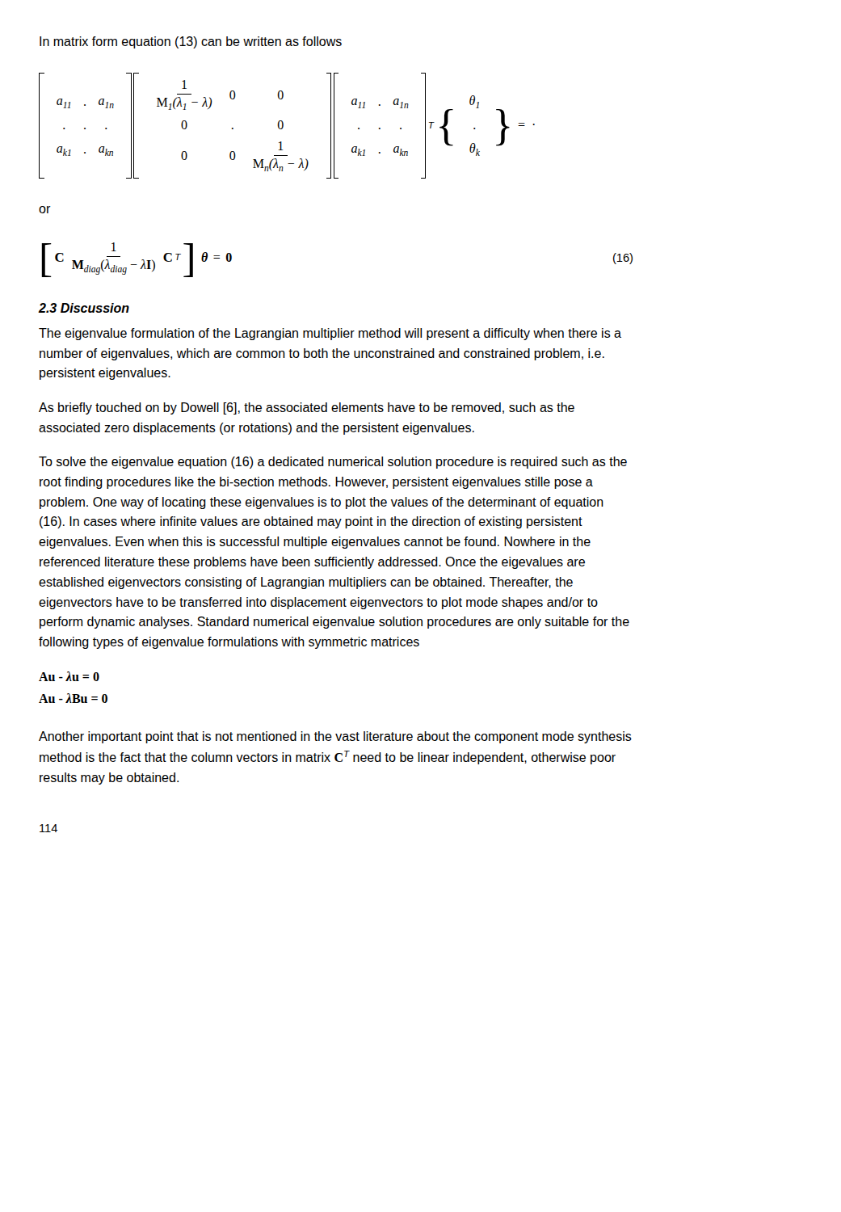In matrix form equation (13) can be written as follows
a 11 . a 1n . . . ak1 . akn 1 M 1(λ 1 − λ) 0 0 0 . 0 0 0 1 Mn(λn − λ) a 11 . a 1n . . . ak1 . akn T { θ 1 . θk } = ·
or
[ C 1 Mdiag(λdiag − λI) CT ] θ = 0 (16)
2.3 Discussion
The eigenvalue formulation of the Lagrangian multiplier method will present a difficulty when there is a number of eigenvalues, which are common to both the unconstrained and constrained problem, i.e. persistent eigenvalues.
As briefly touched on by Dowell [6], the associated elements have to be removed, such as the associated zero displacements (or rotations) and the persistent eigenvalues.
To solve the eigenvalue equation (16) a dedicated numerical solution procedure is required such as the root finding procedures like the bi-section methods. However, persistent eigenvalues stille pose a problem. One way of locating these eigenvalues is to plot the values of the determinant of equation (16). In cases where infinite values are obtained may point in the direction of existing persistent eigenvalues. Even when this is successful multiple eigenvalues cannot be found. Nowhere in the referenced literature these problems have been sufficiently addressed. Once the eigevalues are established eigenvectors consisting of Lagrangian multipliers can be obtained. Thereafter, the eigenvectors have to be transferred into displacement eigenvectors to plot mode shapes and/or to perform dynamic analyses. Standard numerical eigenvalue solution procedures are only suitable for the following types of eigenvalue formulations with symmetric matrices
Au - λu = 0
Au - λBu = 0
Another important point that is not mentioned in the vast literature about the component mode synthesis method is the fact that the column vectors in matrix CT need to be linear independent, otherwise poor results may be obtained.
114